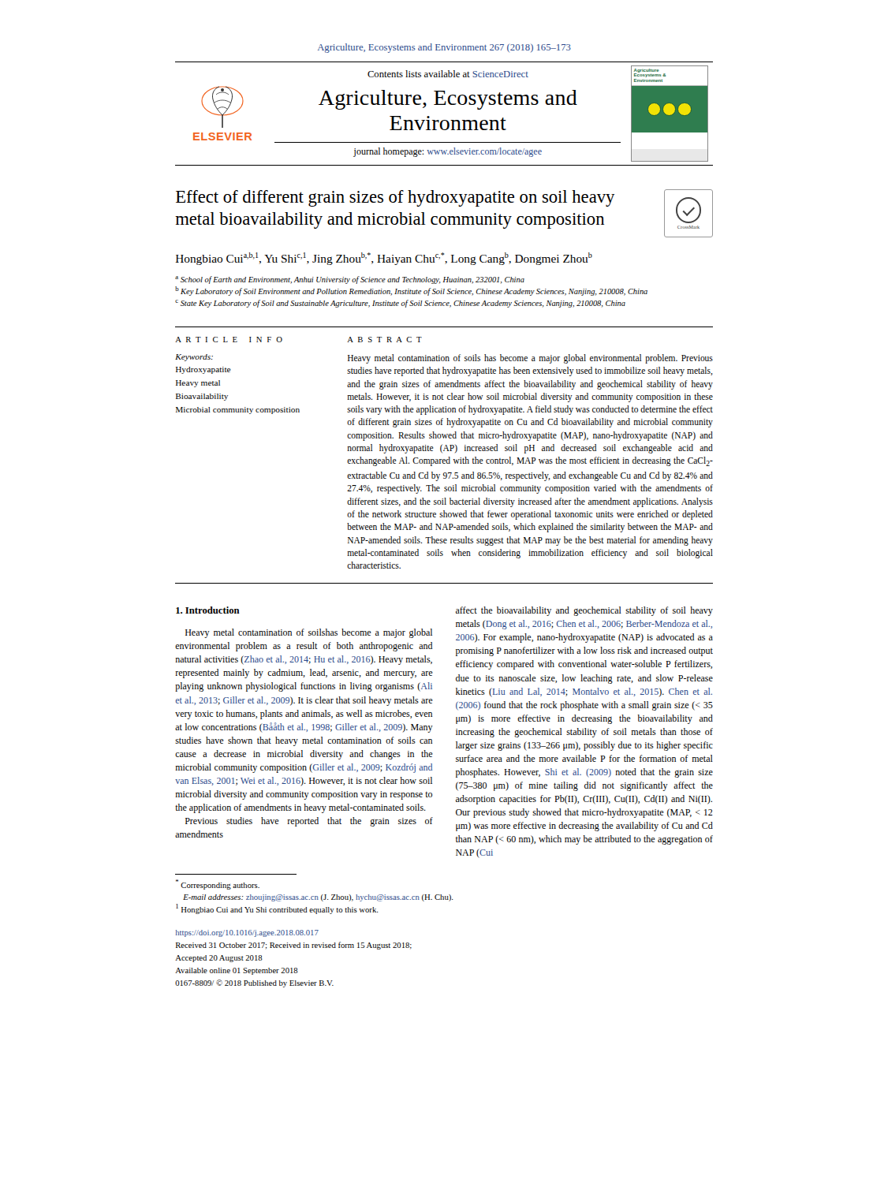Agriculture, Ecosystems and Environment 267 (2018) 165–173
ELSEVIER
Contents lists available at ScienceDirect
Agriculture, Ecosystems and Environment
journal homepage: www.elsevier.com/locate/agee
Agriculture
Ecosystems &
Environment
Effect of different grain sizes of hydroxyapatite on soil heavy metal bioavailability and microbial community composition
CrossMark
Hongbiao Cuia,b,1, Yu Shic,1, Jing Zhoub,*, Haiyan Chuc,*, Long Cangb, Dongmei Zhoub
a School of Earth and Environment, Anhui University of Science and Technology, Huainan, 232001, China
b Key Laboratory of Soil Environment and Pollution Remediation, Institute of Soil Science, Chinese Academy Sciences, Nanjing, 210008, China
c State Key Laboratory of Soil and Sustainable Agriculture, Institute of Soil Science, Chinese Academy Sciences, Nanjing, 210008, China
A R T I C L E I N F O
Keywords:
Hydroxyapatite
Heavy metal
Bioavailability
Microbial community composition
A B S T R A C T
Heavy metal contamination of soils has become a major global environmental problem. Previous studies have reported that hydroxyapatite has been extensively used to immobilize soil heavy metals, and the grain sizes of amendments affect the bioavailability and geochemical stability of heavy metals. However, it is not clear how soil microbial diversity and community composition in these soils vary with the application of hydroxyapatite. A field study was conducted to determine the effect of different grain sizes of hydroxyapatite on Cu and Cd bioavailability and microbial community composition. Results showed that micro-hydroxyapatite (MAP), nano-hydroxyapatite (NAP) and normal hydroxyapatite (AP) increased soil pH and decreased soil exchangeable acid and exchangeable Al. Compared with the control, MAP was the most efficient in decreasing the CaCl2-extractable Cu and Cd by 97.5 and 86.5%, respectively, and exchangeable Cu and Cd by 82.4% and 27.4%, respectively. The soil microbial community composition varied with the amendments of different sizes, and the soil bacterial diversity increased after the amendment applications. Analysis of the network structure showed that fewer operational taxonomic units were enriched or depleted between the MAP- and NAP-amended soils, which explained the similarity between the MAP- and NAP-amended soils. These results suggest that MAP may be the best material for amending heavy metal-contaminated soils when considering immobilization efficiency and soil biological characteristics.
1. Introduction
Heavy metal contamination of soilshas become a major global environmental problem as a result of both anthropogenic and natural activities (Zhao et al., 2014; Hu et al., 2016). Heavy metals, represented mainly by cadmium, lead, arsenic, and mercury, are playing unknown physiological functions in living organisms (Ali et al., 2013; Giller et al., 2009). It is clear that soil heavy metals are very toxic to humans, plants and animals, as well as microbes, even at low concentrations (Bååth et al., 1998; Giller et al., 2009). Many studies have shown that heavy metal contamination of soils can cause a decrease in microbial diversity and changes in the microbial community composition (Giller et al., 2009; Kozdrój and van Elsas, 2001; Wei et al., 2016). However, it is not clear how soil microbial diversity and community composition vary in response to the application of amendments in heavy metal-contaminated soils.
Previous studies have reported that the grain sizes of amendments
affect the bioavailability and geochemical stability of soil heavy metals (Dong et al., 2016; Chen et al., 2006; Berber-Mendoza et al., 2006). For example, nano-hydroxyapatite (NAP) is advocated as a promising P nanofertilizer with a low loss risk and increased output efficiency compared with conventional water-soluble P fertilizers, due to its nanoscale size, low leaching rate, and slow P-release kinetics (Liu and Lal, 2014; Montalvo et al., 2015). Chen et al. (2006) found that the rock phosphate with a small grain size (< 35 μm) is more effective in decreasing the bioavailability and increasing the geochemical stability of soil metals than those of larger size grains (133–266 μm), possibly due to its higher specific surface area and the more available P for the formation of metal phosphates. However, Shi et al. (2009) noted that the grain size (75–380 μm) of mine tailing did not significantly affect the adsorption capacities for Pb(II), Cr(III), Cu(II), Cd(II) and Ni(II). Our previous study showed that micro-hydroxyapatite (MAP, < 12 μm) was more effective in decreasing the availability of Cu and Cd than NAP (< 60 nm), which may be attributed to the aggregation of NAP (Cui
* Corresponding authors.
E-mail addresses: zhoujing@issas.ac.cn (J. Zhou), hychu@issas.ac.cn (H. Chu).
1 Hongbiao Cui and Yu Shi contributed equally to this work.
https://doi.org/10.1016/j.agee.2018.08.017
Received 31 October 2017; Received in revised form 15 August 2018; Accepted 20 August 2018
Available online 01 September 2018
0167-8809/ © 2018 Published by Elsevier B.V.